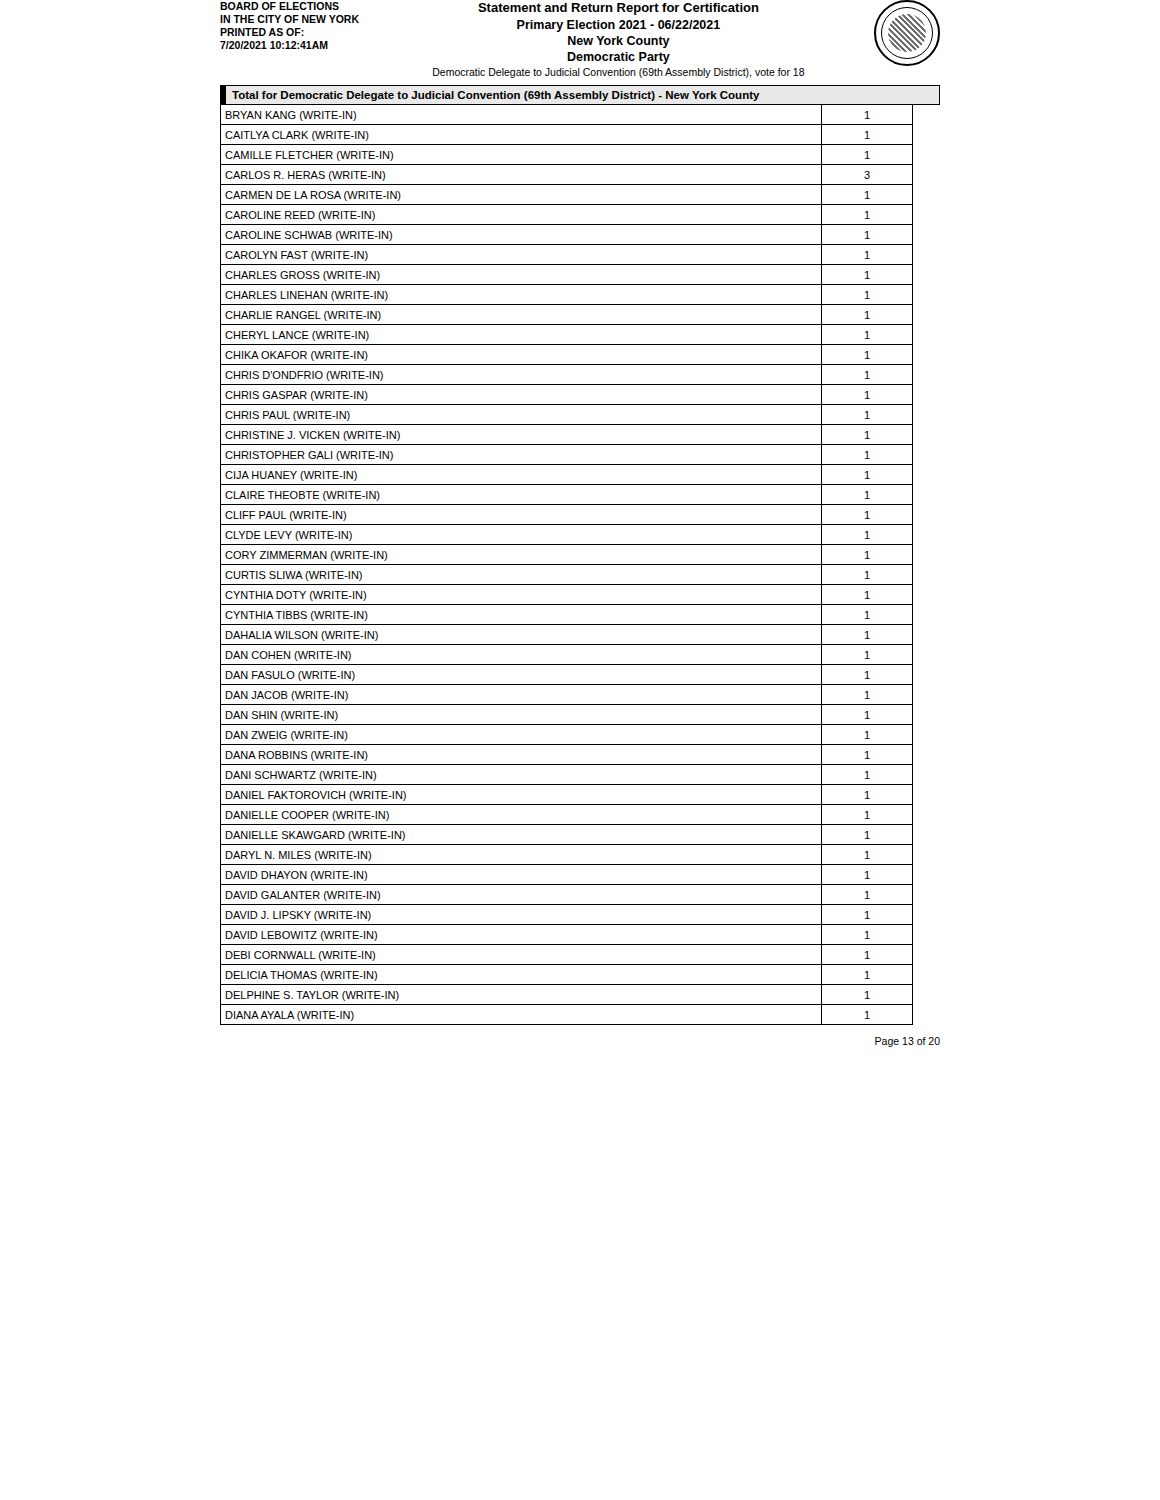BOARD OF ELECTIONS
IN THE CITY OF NEW YORK
PRINTED AS OF:
7/20/2021 10:12:41AM
Statement and Return Report for Certification
Primary Election 2021 - 06/22/2021
New York County
Democratic Party
Democratic Delegate to Judicial Convention (69th Assembly District), vote for 18
Total for Democratic Delegate to Judicial Convention (69th Assembly District) - New York County
| BRYAN KANG (WRITE-IN) | 1 | |
| CAITLYA CLARK (WRITE-IN) | 1 | |
| CAMILLE FLETCHER (WRITE-IN) | 1 | |
| CARLOS R. HERAS (WRITE-IN) | 3 | |
| CARMEN DE LA ROSA (WRITE-IN) | 1 | |
| CAROLINE REED (WRITE-IN) | 1 | |
| CAROLINE SCHWAB (WRITE-IN) | 1 | |
| CAROLYN FAST (WRITE-IN) | 1 | |
| CHARLES GROSS (WRITE-IN) | 1 | |
| CHARLES LINEHAN (WRITE-IN) | 1 | |
| CHARLIE RANGEL (WRITE-IN) | 1 | |
| CHERYL LANCE (WRITE-IN) | 1 | |
| CHIKA OKAFOR (WRITE-IN) | 1 | |
| CHRIS D'ONDFRIO (WRITE-IN) | 1 | |
| CHRIS GASPAR (WRITE-IN) | 1 | |
| CHRIS PAUL (WRITE-IN) | 1 | |
| CHRISTINE J. VICKEN (WRITE-IN) | 1 | |
| CHRISTOPHER GALI (WRITE-IN) | 1 | |
| CIJA HUANEY (WRITE-IN) | 1 | |
| CLAIRE THEOBTE (WRITE-IN) | 1 | |
| CLIFF PAUL (WRITE-IN) | 1 | |
| CLYDE LEVY (WRITE-IN) | 1 | |
| CORY ZIMMERMAN (WRITE-IN) | 1 | |
| CURTIS SLIWA (WRITE-IN) | 1 | |
| CYNTHIA DOTY (WRITE-IN) | 1 | |
| CYNTHIA TIBBS (WRITE-IN) | 1 | |
| DAHALIA WILSON (WRITE-IN) | 1 | |
| DAN COHEN (WRITE-IN) | 1 | |
| DAN FASULO (WRITE-IN) | 1 | |
| DAN JACOB (WRITE-IN) | 1 | |
| DAN SHIN (WRITE-IN) | 1 | |
| DAN ZWEIG (WRITE-IN) | 1 | |
| DANA ROBBINS (WRITE-IN) | 1 | |
| DANI SCHWARTZ (WRITE-IN) | 1 | |
| DANIEL FAKTOROVICH (WRITE-IN) | 1 | |
| DANIELLE COOPER (WRITE-IN) | 1 | |
| DANIELLE SKAWGARD (WRITE-IN) | 1 | |
| DARYL N. MILES (WRITE-IN) | 1 | |
| DAVID DHAYON (WRITE-IN) | 1 | |
| DAVID GALANTER (WRITE-IN) | 1 | |
| DAVID J. LIPSKY (WRITE-IN) | 1 | |
| DAVID LEBOWITZ (WRITE-IN) | 1 | |
| DEBI CORNWALL (WRITE-IN) | 1 | |
| DELICIA THOMAS (WRITE-IN) | 1 | |
| DELPHINE S. TAYLOR (WRITE-IN) | 1 | |
| DIANA AYALA (WRITE-IN) | 1 | |
Page 13 of 20